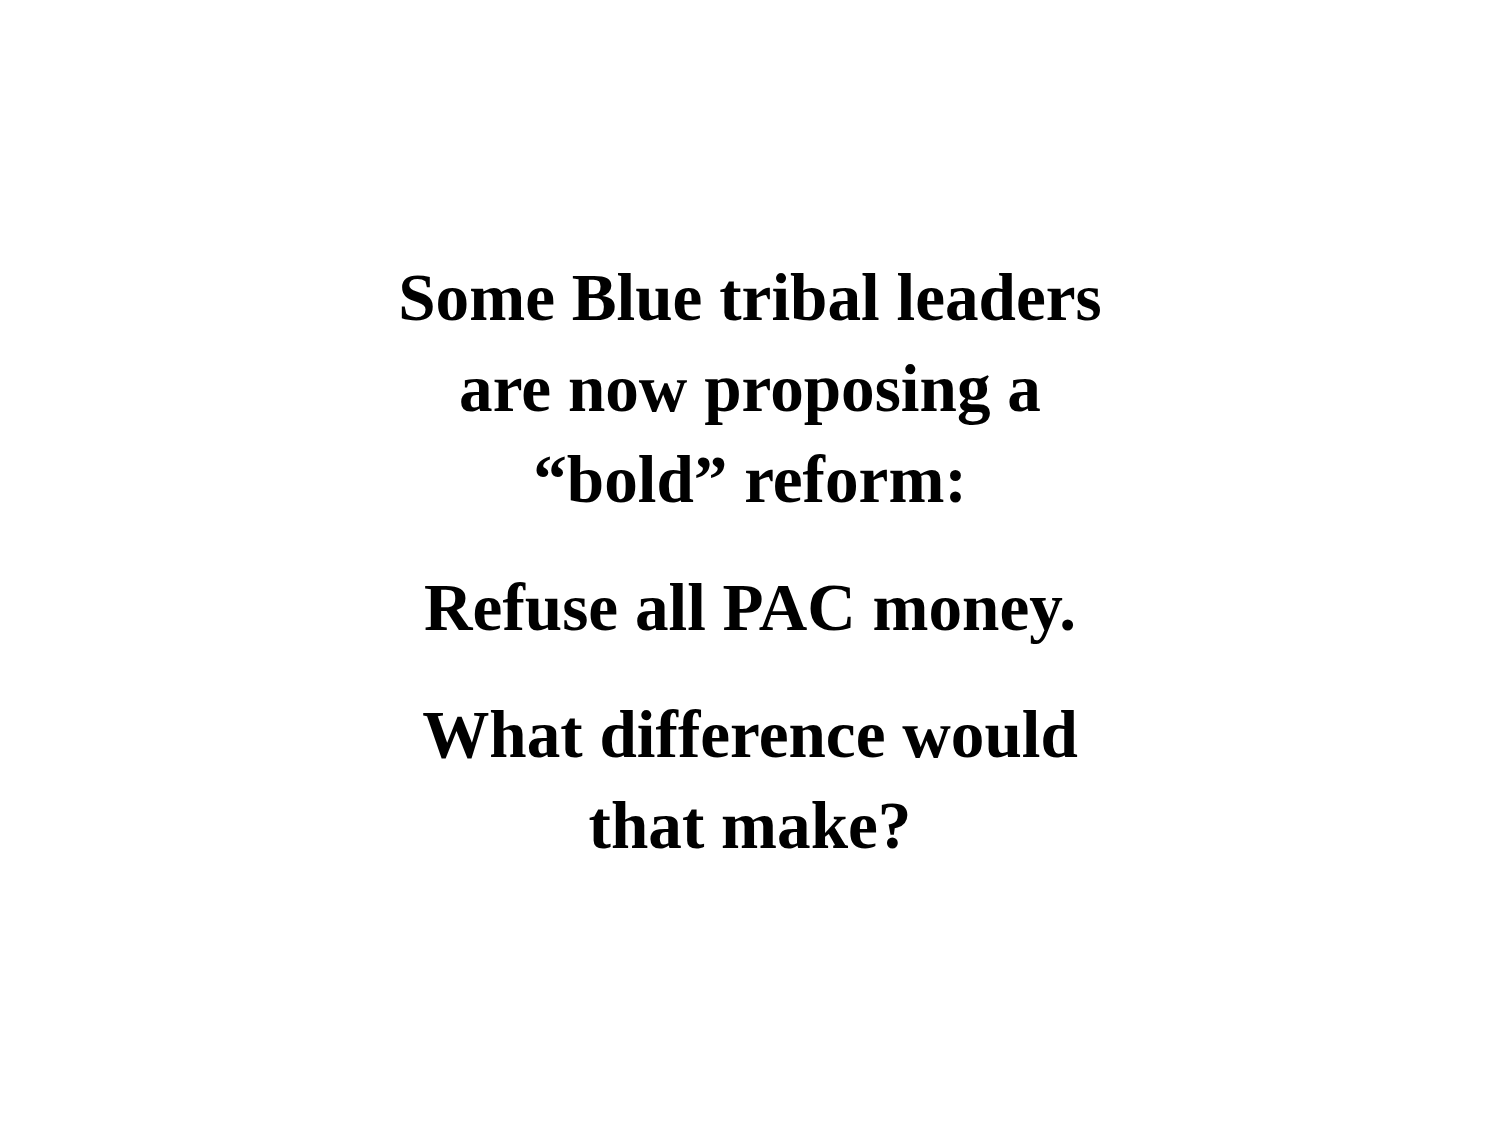Some Blue tribal leaders are now proposing a “bold” reform:
Refuse all PAC money.
What difference would that make?